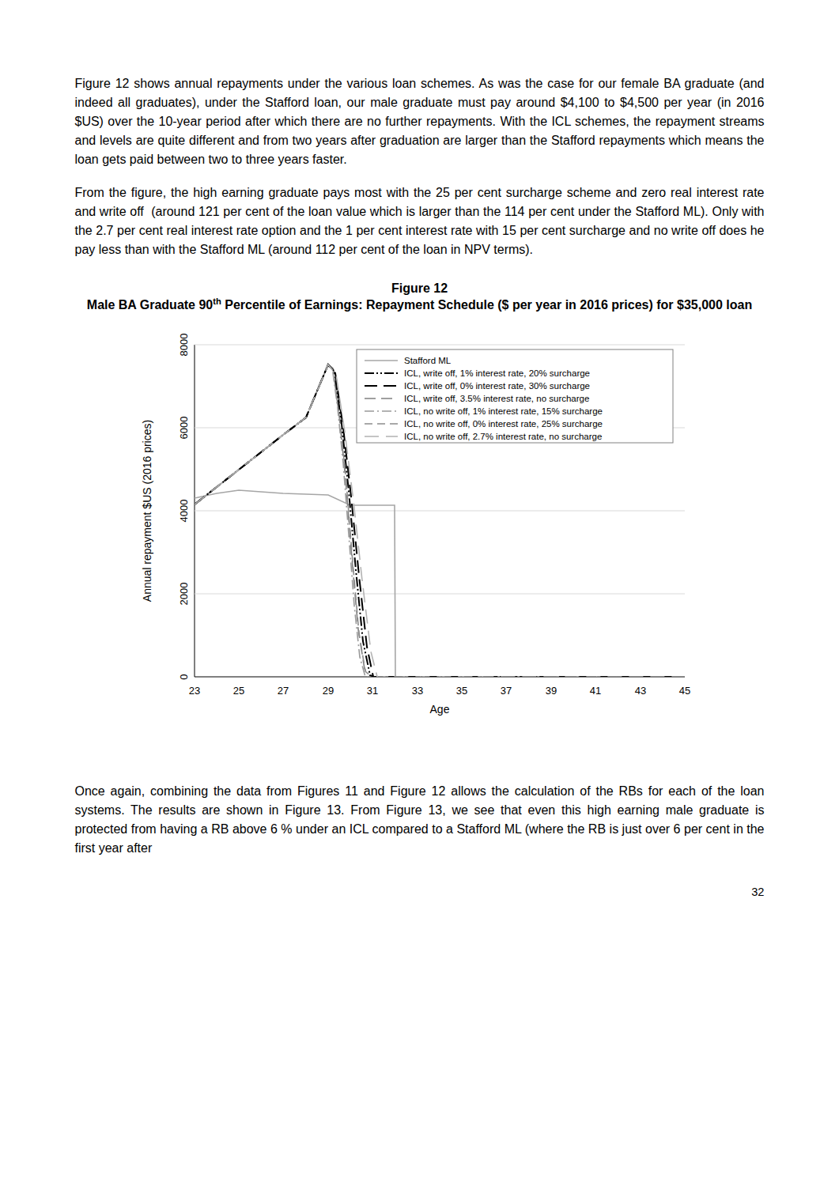Figure 12 shows annual repayments under the various loan schemes. As was the case for our female BA graduate (and indeed all graduates), under the Stafford loan, our male graduate must pay around $4,100 to $4,500 per year (in 2016 $US) over the 10-year period after which there are no further repayments. With the ICL schemes, the repayment streams and levels are quite different and from two years after graduation are larger than the Stafford repayments which means the loan gets paid between two to three years faster.
From the figure, the high earning graduate pays most with the 25 per cent surcharge scheme and zero real interest rate and write off (around 121 per cent of the loan value which is larger than the 114 per cent under the Stafford ML). Only with the 2.7 per cent real interest rate option and the 1 per cent interest rate with 15 per cent surcharge and no write off does he pay less than with the Stafford ML (around 112 per cent of the loan in NPV terms).
Figure 12 Male BA Graduate 90th Percentile of Earnings: Repayment Schedule ($ per year in 2016 prices) for $35,000 loan
0 2000 4000 6000 8000 Annual repayment $US (2016 prices) 23 25 27 29 31 33 35 37 39 41 43 45 Age Stafford ML ICL, write off, 1% interest rate, 20% surcharge ICL, write off, 0% interest rate, 30% surcharge ICL, write off, 3.5% interest rate, no surcharge ICL, no write off, 1% interest rate, 15% surcharge ICL, no write off, 0% interest rate, 25% surcharge ICL, no write off, 2.7% interest rate, no surcharge
Once again, combining the data from Figures 11 and Figure 12 allows the calculation of the RBs for each of the loan systems. The results are shown in Figure 13. From Figure 13, we see that even this high earning male graduate is protected from having a RB above 6 % under an ICL compared to a Stafford ML (where the RB is just over 6 per cent in the first year after
32